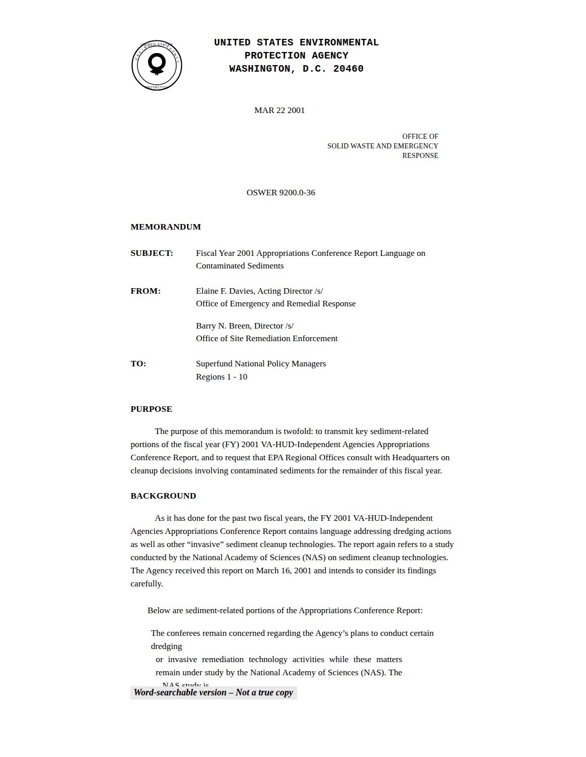UNITED STATES PROTECTION E N V I R O A G E N C Y
UNITED STATES ENVIRONMENTAL PROTECTION AGENCY
WASHINGTON, D.C. 20460
MAR 22 2001
OFFICE OF
SOLID WASTE AND EMERGENCY
RESPONSE
OSWER 9200.0-36
MEMORANDUM
| SUBJECT: | Fiscal Year 2001 Appropriations Conference Report Language on Contaminated Sediments |
| FROM: | Elaine F. Davies, Acting Director /s/ Office of Emergency and Remedial Response Barry N. Breen, Director /s/ Office of Site Remediation Enforcement |
| TO: | Superfund National Policy Managers Regions 1 - 10 |
PURPOSE
The purpose of this memorandum is twofold: to transmit key sediment-related portions of the fiscal year (FY) 2001 VA-HUD-Independent Agencies Appropriations Conference Report, and to request that EPA Regional Offices consult with Headquarters on cleanup decisions involving contaminated sediments for the remainder of this fiscal year.
BACKGROUND
As it has done for the past two fiscal years, the FY 2001 VA-HUD-Independent Agencies Appropriations Conference Report contains language addressing dredging actions as well as other “invasive” sediment cleanup technologies. The report again refers to a study conducted by the National Academy of Sciences (NAS) on sediment cleanup technologies. The Agency received this report on March 16, 2001 and intends to consider its findings carefully.
Below are sediment-related portions of the Appropriations Conference Report:
The conferees remain concerned regarding the Agency’s plans to conduct certain dredging or invasive remediation technology activities while these matters remain under study by the National Academy of Sciences (NAS). The ...NAS study is
Word-searchable version – Not a true copy